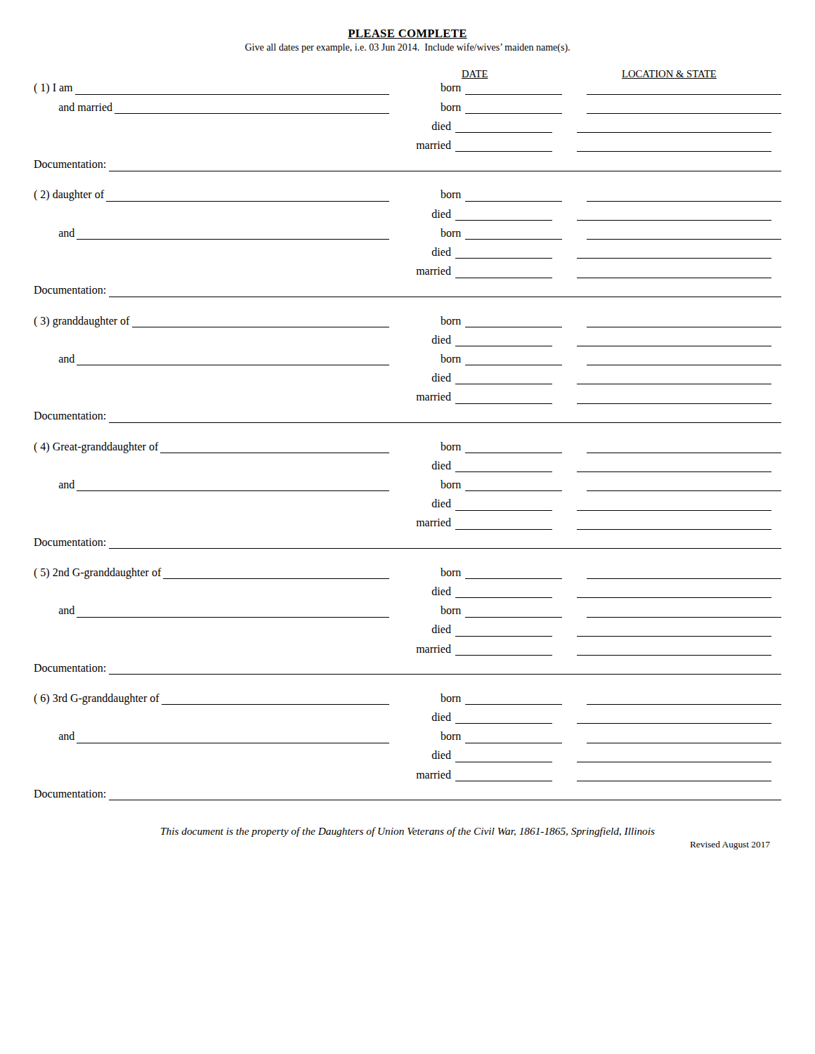PLEASE COMPLETE
Give all dates per example, i.e. 03 Jun 2014. Include wife/wives’ maiden name(s).
DATE
LOCATION & STATE
( 1) I am
born
and married
born
died
married
Documentation:
( 2) daughter of
born
died
and
born
died
married
Documentation:
( 3) granddaughter of
born
died
and
born
died
married
Documentation:
( 4) Great-granddaughter of
born
died
and
born
died
married
Documentation:
( 5) 2nd G-granddaughter of
born
died
and
born
died
married
Documentation:
( 6) 3rd G-granddaughter of
born
died
and
born
died
married
Documentation:
This document is the property of the Daughters of Union Veterans of the Civil War, 1861-1865, Springfield, Illinois
Revised August 2017